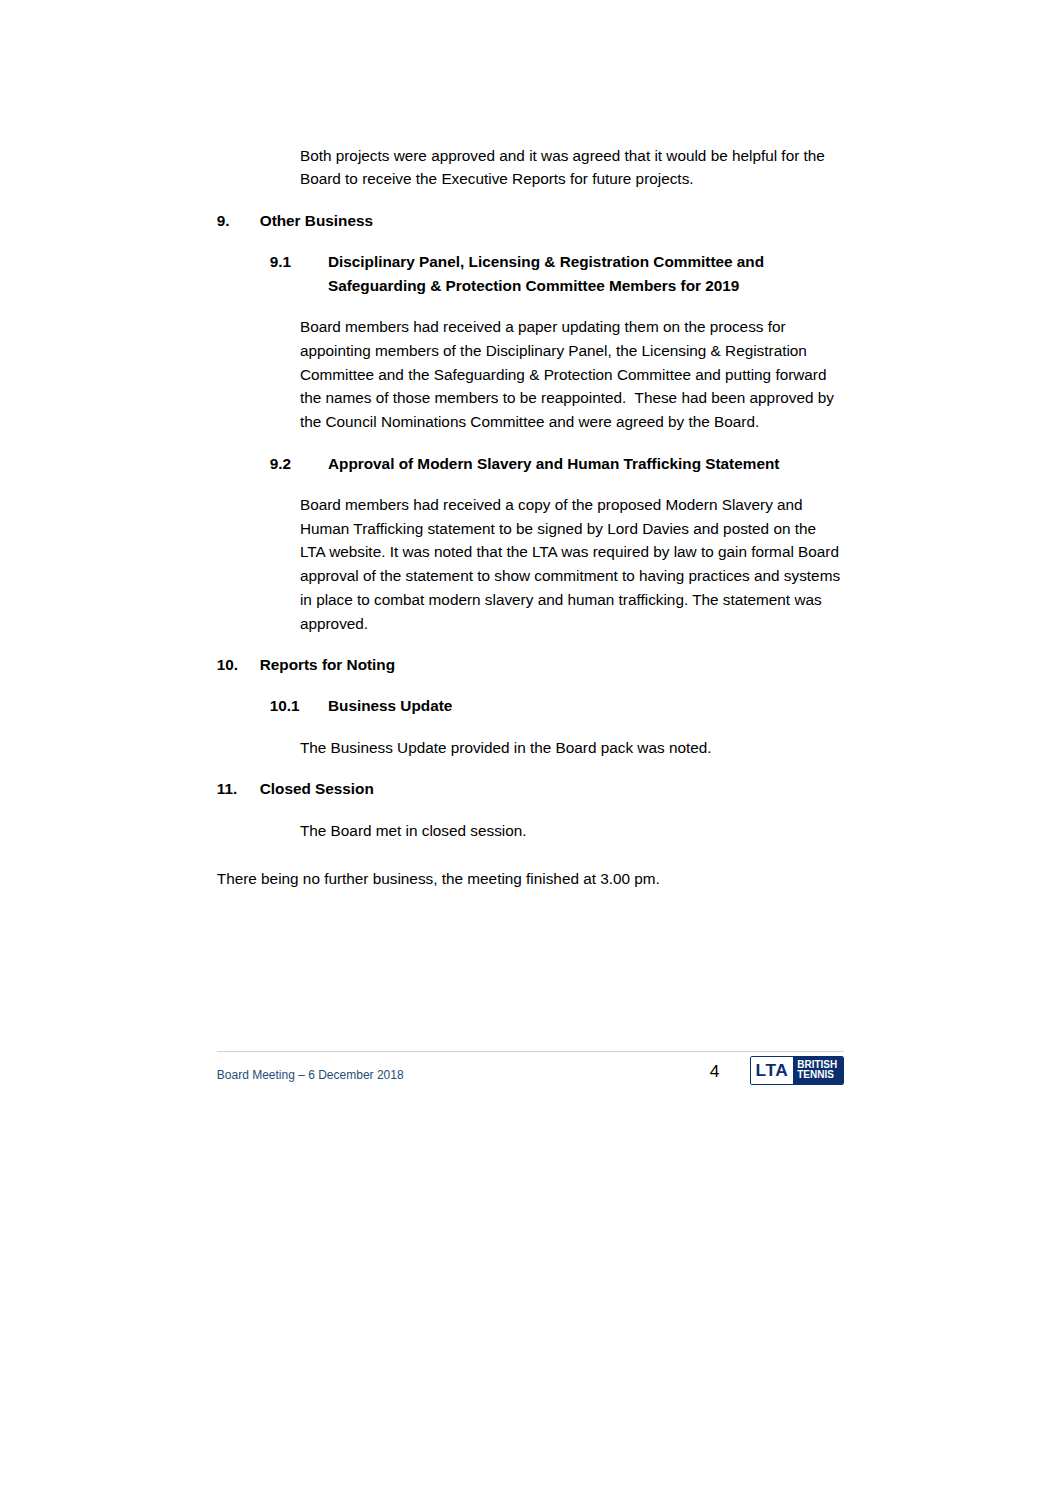Both projects were approved and it was agreed that it would be helpful for the Board to receive the Executive Reports for future projects.
9. Other Business
9.1 Disciplinary Panel, Licensing & Registration Committee and Safeguarding & Protection Committee Members for 2019
Board members had received a paper updating them on the process for appointing members of the Disciplinary Panel, the Licensing & Registration Committee and the Safeguarding & Protection Committee and putting forward the names of those members to be reappointed. These had been approved by the Council Nominations Committee and were agreed by the Board.
9.2 Approval of Modern Slavery and Human Trafficking Statement
Board members had received a copy of the proposed Modern Slavery and Human Trafficking statement to be signed by Lord Davies and posted on the LTA website. It was noted that the LTA was required by law to gain formal Board approval of the statement to show commitment to having practices and systems in place to combat modern slavery and human trafficking. The statement was approved.
10. Reports for Noting
10.1 Business Update
The Business Update provided in the Board pack was noted.
11. Closed Session
The Board met in closed session.
There being no further business, the meeting finished at 3.00 pm.
Board Meeting – 6 December 2018
4
LTA BRITISH TENNIS